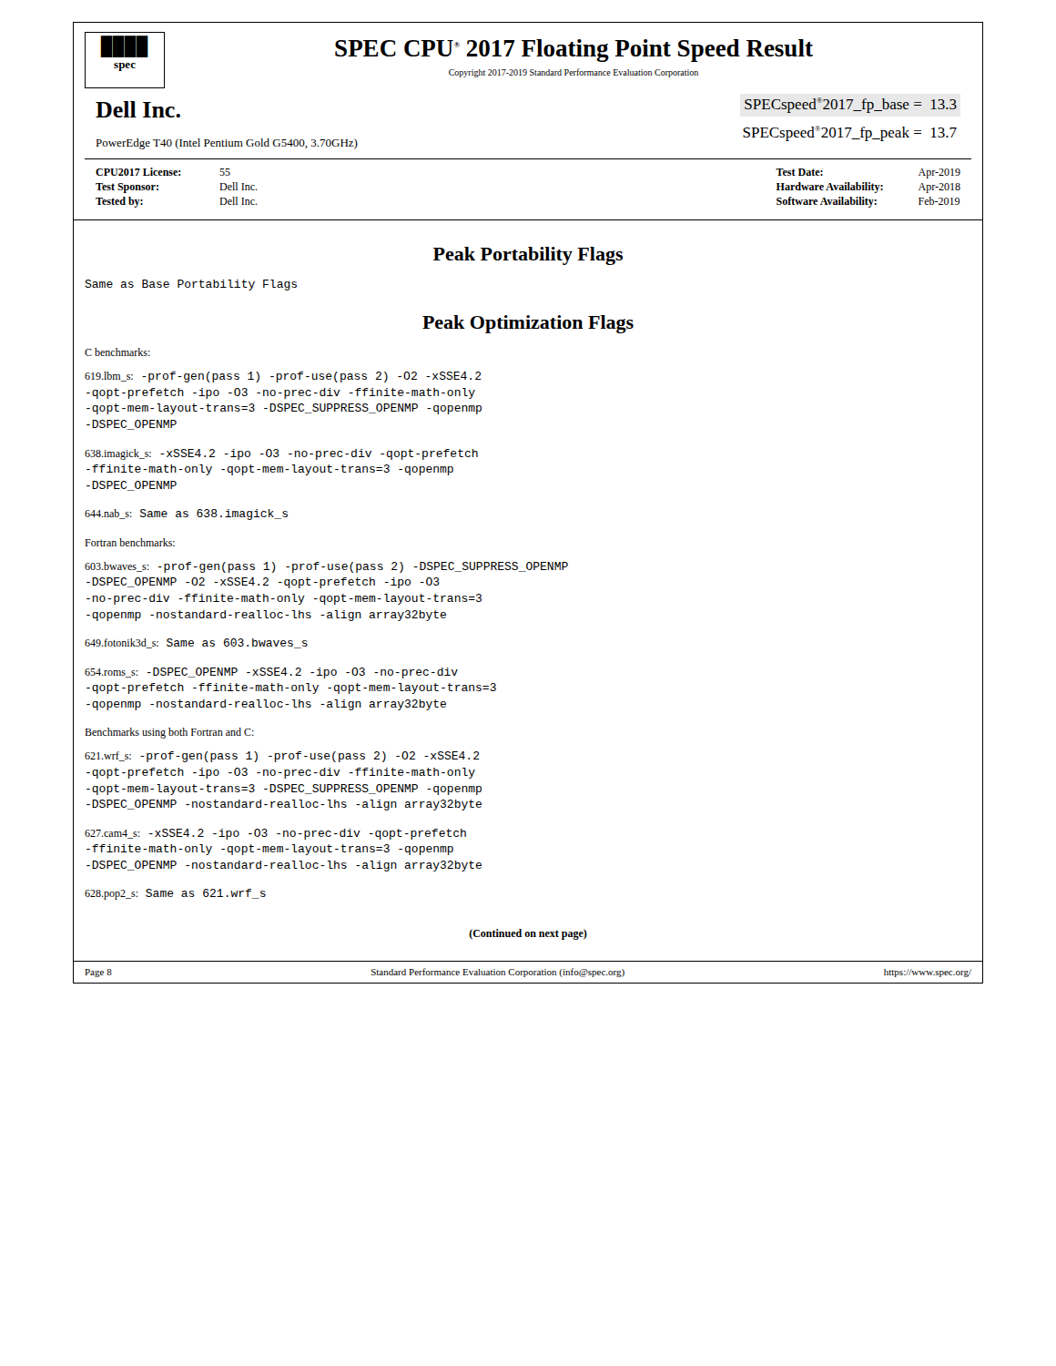████
spec
SPEC CPU® 2017 Floating Point Speed Result
Copyright 2017-2019 Standard Performance Evaluation Corporation
Dell Inc.
PowerEdge T40 (Intel Pentium Gold G5400, 3.70GHz)
SPECspeed®2017_fp_base = 13.3
SPECspeed®2017_fp_peak = 13.7
CPU2017 License: 55
Test Sponsor: Dell Inc.
Tested by: Dell Inc.
Test Date: Apr-2019
Hardware Availability: Apr-2018
Software Availability: Feb-2019
Peak Portability Flags
Same as Base Portability Flags
Peak Optimization Flags
C benchmarks:
619.lbm_s: -prof-gen(pass 1) -prof-use(pass 2) -O2 -xSSE4.2 -qopt-prefetch -ipo -O3 -no-prec-div -ffinite-math-only -qopt-mem-layout-trans=3 -DSPEC_SUPPRESS_OPENMP -qopenmp -DSPEC_OPENMP
638.imagick_s: -xSSE4.2 -ipo -O3 -no-prec-div -qopt-prefetch -ffinite-math-only -qopt-mem-layout-trans=3 -qopenmp -DSPEC_OPENMP
644.nab_s: Same as 638.imagick_s
Fortran benchmarks:
603.bwaves_s: -prof-gen(pass 1) -prof-use(pass 2) -DSPEC_SUPPRESS_OPENMP -DSPEC_OPENMP -O2 -xSSE4.2 -qopt-prefetch -ipo -O3 -no-prec-div -ffinite-math-only -qopt-mem-layout-trans=3 -qopenmp -nostandard-realloc-lhs -align array32byte
649.fotonik3d_s: Same as 603.bwaves_s
654.roms_s: -DSPEC_OPENMP -xSSE4.2 -ipo -O3 -no-prec-div -qopt-prefetch -ffinite-math-only -qopt-mem-layout-trans=3 -qopenmp -nostandard-realloc-lhs -align array32byte
Benchmarks using both Fortran and C:
621.wrf_s: -prof-gen(pass 1) -prof-use(pass 2) -O2 -xSSE4.2 -qopt-prefetch -ipo -O3 -no-prec-div -ffinite-math-only -qopt-mem-layout-trans=3 -DSPEC_SUPPRESS_OPENMP -qopenmp -DSPEC_OPENMP -nostandard-realloc-lhs -align array32byte
627.cam4_s: -xSSE4.2 -ipo -O3 -no-prec-div -qopt-prefetch -ffinite-math-only -qopt-mem-layout-trans=3 -qopenmp -DSPEC_OPENMP -nostandard-realloc-lhs -align array32byte
628.pop2_s: Same as 621.wrf_s
(Continued on next page)
Page 8
Standard Performance Evaluation Corporation (info@spec.org)
https://www.spec.org/